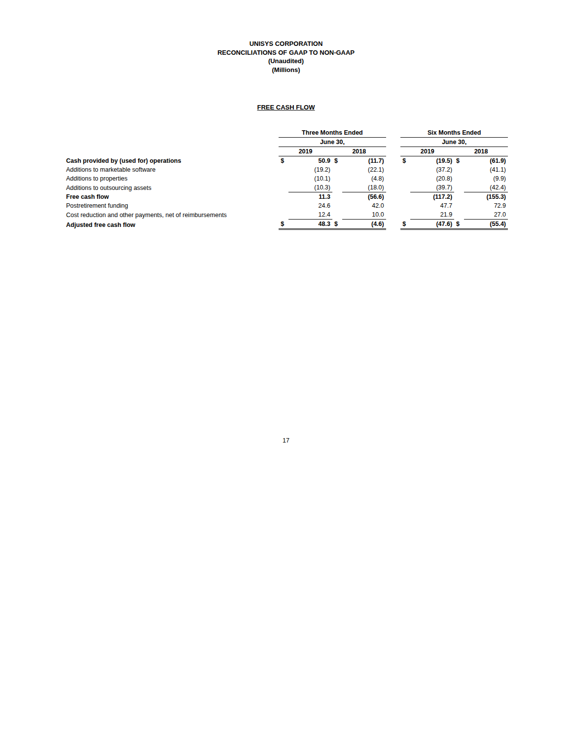UNISYS CORPORATION
RECONCILIATIONS OF GAAP TO NON-GAAP
(Unaudited)
(Millions)
FREE CASH FLOW
| | Three Months Ended | | Six Months Ended |
| | June 30, | | June 30, |
| | 2019 | 2018 | | 2019 | 2018 |
| Cash provided by (used for) operations | $ | 50.9 | $ | (11.7) | | $ | (19.5) | $ | (61.9) |
| Additions to marketable software | | (19.2) | | (22.1) | | | (37.2) | | (41.1) |
| Additions to properties | | (10.1) | | (4.8) | | | (20.8) | | (9.9) |
| Additions to outsourcing assets | | (10.3) | | (18.0) | | | (39.7) | | (42.4) |
| Free cash flow | | 11.3 | | (56.6) | | | (117.2) | | (155.3) |
| Postretirement funding | | 24.6 | | 42.0 | | | 47.7 | | 72.9 |
| Cost reduction and other payments, net of reimbursements | | 12.4 | | 10.0 | | | 21.9 | | 27.0 |
| Adjusted free cash flow | $ | 48.3 | $ | (4.6) | | $ | (47.6) | $ | (55.4) |
17